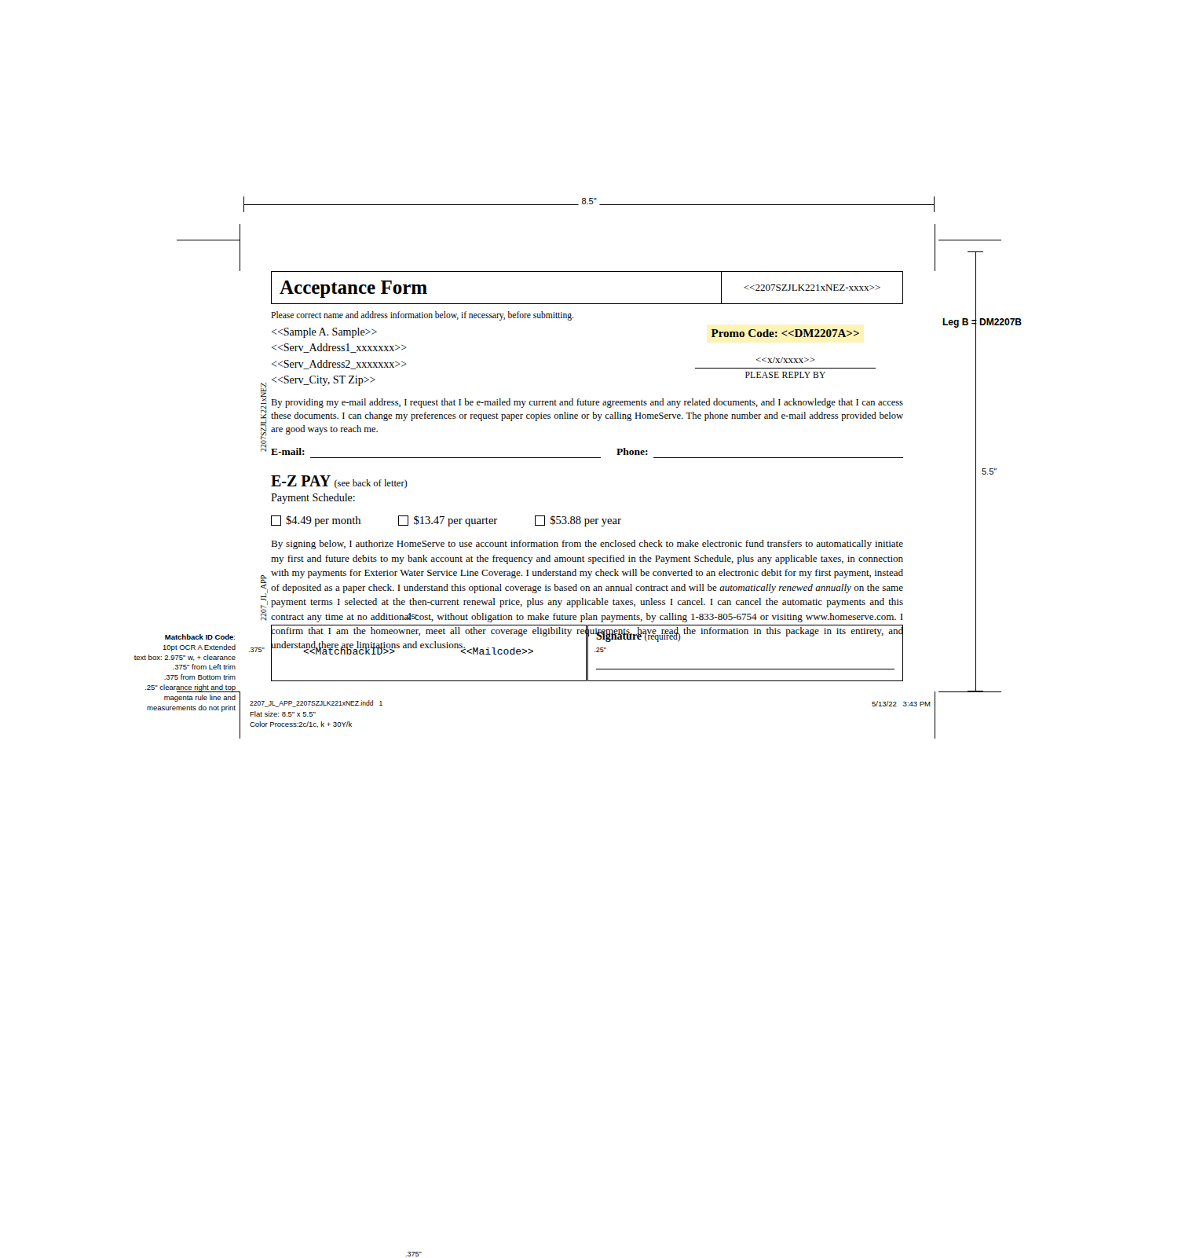8.5"
5.5"
Leg B = DM2207B
2207SZJLK221xNEZ
2207_JL_APP
Matchback ID Code:
10pt OCR A Extended
text box: 2.975" w, + clearance
.375" from Left trim
.375 from Bottom trim
.25" clearance right and top
magenta rule line and
measurements do not print
Acceptance Form
<<2207SZJLK221xNEZ-xxxx>>
Please correct name and address information below, if necessary, before submitting.
<<Sample A. Sample>>
<<Serv_Address1_xxxxxxx>>
<<Serv_Address2_xxxxxxx>>
<<Serv_City, ST Zip>>
Promo Code: <<DM2207A>>
<<x/x/xxxx>>
PLEASE REPLY BY
By providing my e-mail address, I request that I be e-mailed my current and future agreements and any related documents, and I acknowledge that I can access these documents. I can change my preferences or request paper copies online or by calling HomeServe. The phone number and e-mail address provided below are good ways to reach me.
E-mail:
Phone:
E-Z PAY (see back of letter)
Payment Schedule:
$4.49 per month
$13.47 per quarter
$53.88 per year
By signing below, I authorize HomeServe to use account information from the enclosed check to make electronic fund transfers to automatically initiate my first and future debits to my bank account at the frequency and amount specified in the Payment Schedule, plus any applicable taxes, in connection with my payments for Exterior Water Service Line Coverage. I understand my check will be converted to an electronic debit for my first payment, instead of deposited as a paper check. I understand this optional coverage is based on an annual contract and will be automatically renewed annually on the same payment terms I selected at the then-current renewal price, plus any applicable taxes, unless I cancel. I can cancel the automatic payments and this contract any time at no additional cost, without obligation to make future plan payments, by calling 1-833-805-6754 or visiting www.homeserve.com. I confirm that I am the homeowner, meet all other coverage eligibility requirements, have read the information in this package in its entirety, and understand there are limitations and exclusions.
.375"
.25"
.25"
.375"
<<MatchbackID>>
<<Mailcode>>
Signature (required)
2207_JL_APP_2207SZJLK221xNEZ.indd 1
Flat size: 8.5" x 5.5"
Color Process:2c/1c, k + 30Y/k
5/13/22 3:43 PM